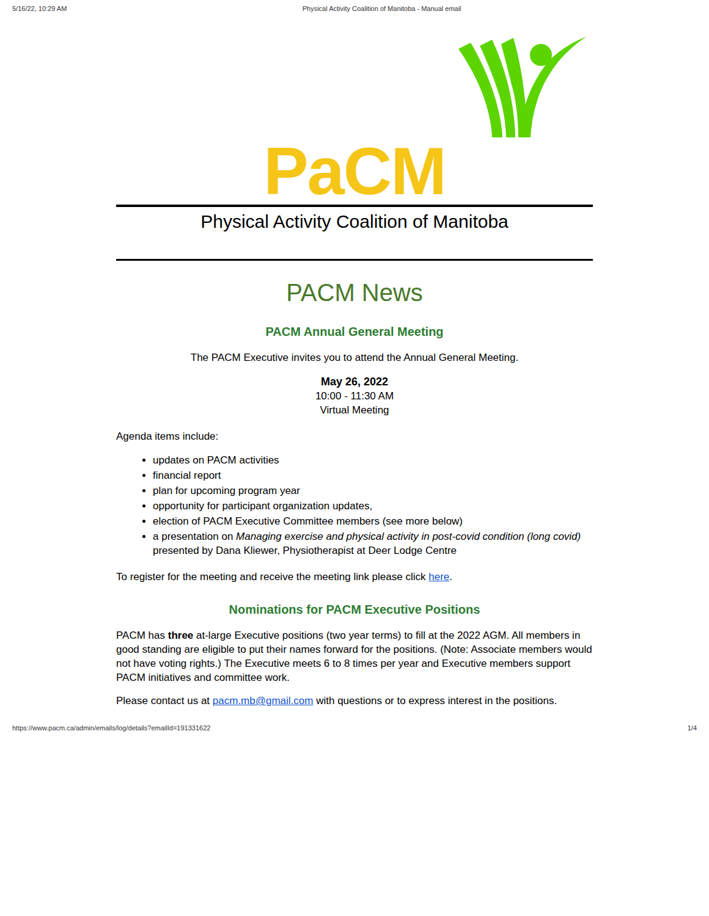5/16/22, 10:29 AM
Physical Activity Coalition of Manitoba - Manual email
PaCM
Physical Activity Coalition of Manitoba
PACM News
PACM Annual General Meeting
The PACM Executive invites you to attend the Annual General Meeting.
May 26, 2022
10:00 - 11:30 AM
Virtual Meeting
Agenda items include:
updates on PACM activities
financial report
plan for upcoming program year
opportunity for participant organization updates,
election of PACM Executive Committee members (see more below)
a presentation on Managing exercise and physical activity in post-covid condition (long covid) presented by Dana Kliewer, Physiotherapist at Deer Lodge Centre
To register for the meeting and receive the meeting link please click here.
Nominations for PACM Executive Positions
PACM has three at-large Executive positions (two year terms) to fill at the 2022 AGM. All members in good standing are eligible to put their names forward for the positions. (Note: Associate members would not have voting rights.) The Executive meets 6 to 8 times per year and Executive members support PACM initiatives and committee work.
Please contact us at pacm.mb@gmail.com with questions or to express interest in the positions.
https://www.pacm.ca/admin/emails/log/details?emailId=191331622
1/4